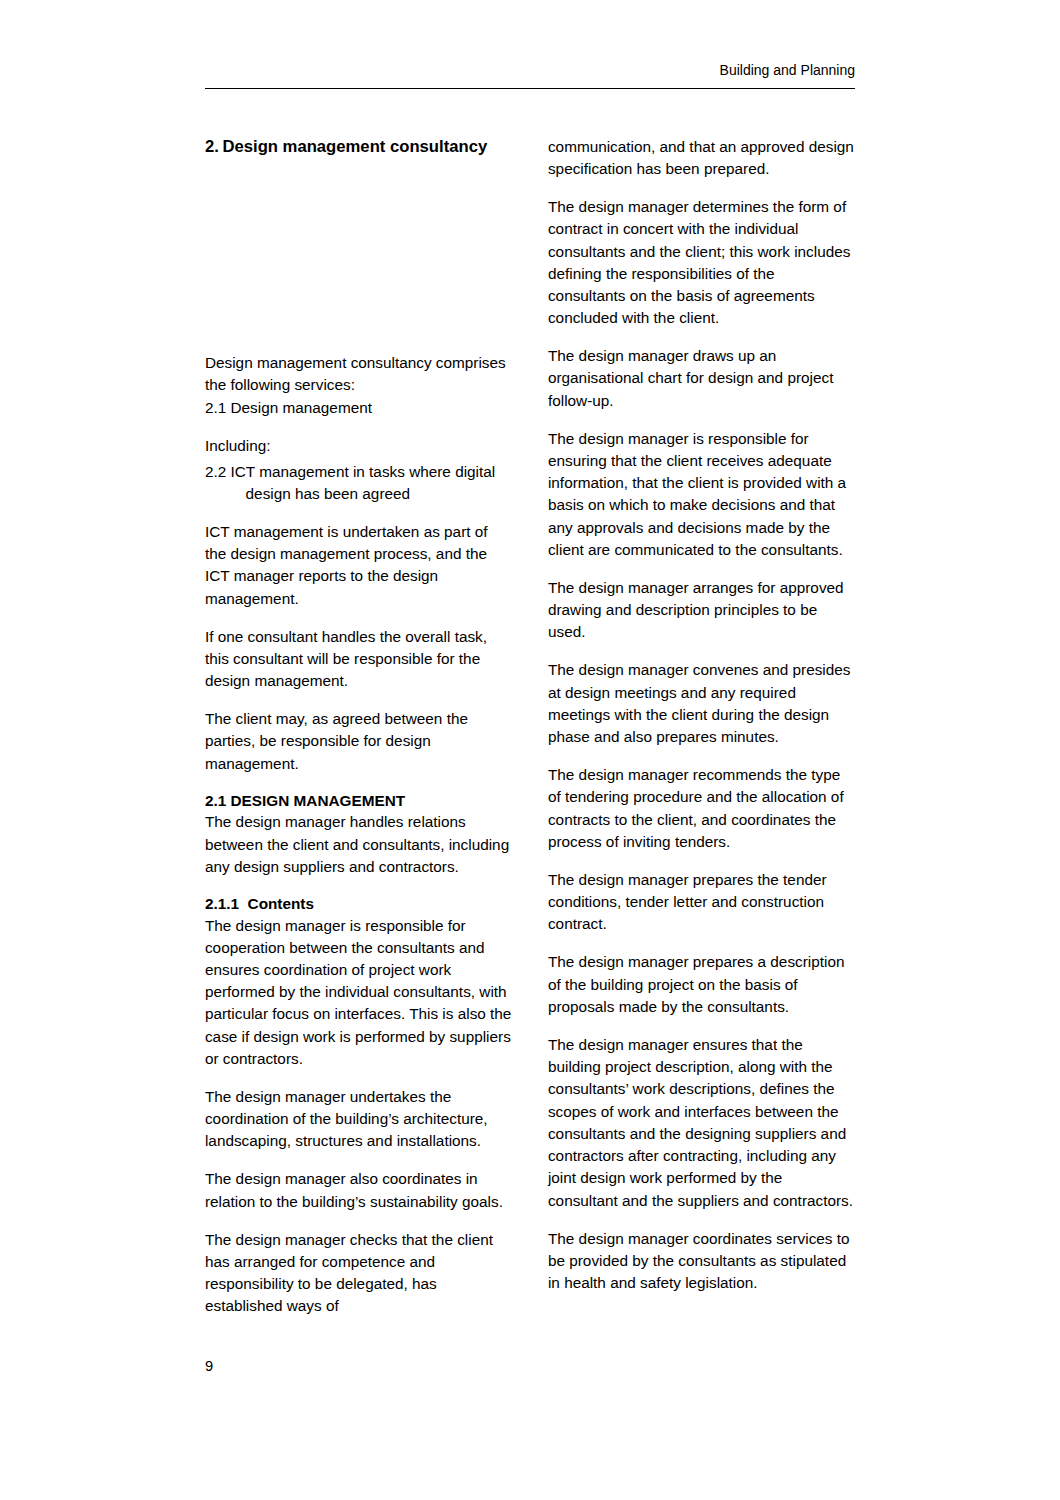Building and Planning
2. Design management consultancy
Design management consultancy comprises the following services:
2.1 Design management
Including:
2.2 ICT management in tasks where digital design has been agreed
ICT management is undertaken as part of the design management process, and the ICT manager reports to the design management.
If one consultant handles the overall task, this consultant will be responsible for the design management.
The client may, as agreed between the parties, be responsible for design management.
2.1 DESIGN MANAGEMENT
The design manager handles relations between the client and consultants, including any design suppliers and contractors.
2.1.1 Contents
The design manager is responsible for cooperation between the consultants and ensures coordination of project work performed by the individual consultants, with particular focus on interfaces. This is also the case if design work is performed by suppliers or contractors.
The design manager undertakes the coordination of the building’s architecture, landscaping, structures and installations.
The design manager also coordinates in relation to the building’s sustainability goals.
The design manager checks that the client has arranged for competence and responsibility to be delegated, has established ways of
communication, and that an approved design specification has been prepared.
The design manager determines the form of contract in concert with the individual consultants and the client; this work includes defining the responsibilities of the consultants on the basis of agreements concluded with the client.
The design manager draws up an organisational chart for design and project follow-up.
The design manager is responsible for ensuring that the client receives adequate information, that the client is provided with a basis on which to make decisions and that any approvals and decisions made by the client are communicated to the consultants.
The design manager arranges for approved drawing and description principles to be used.
The design manager convenes and presides at design meetings and any required meetings with the client during the design phase and also prepares minutes.
The design manager recommends the type of tendering procedure and the allocation of contracts to the client, and coordinates the process of inviting tenders.
The design manager prepares the tender conditions, tender letter and construction contract.
The design manager prepares a description of the building project on the basis of proposals made by the consultants.
The design manager ensures that the building project description, along with the consultants’ work descriptions, defines the scopes of work and interfaces between the consultants and the designing suppliers and contractors after contracting, including any joint design work performed by the consultant and the suppliers and contractors.
The design manager coordinates services to be provided by the consultants as stipulated in health and safety legislation.
9